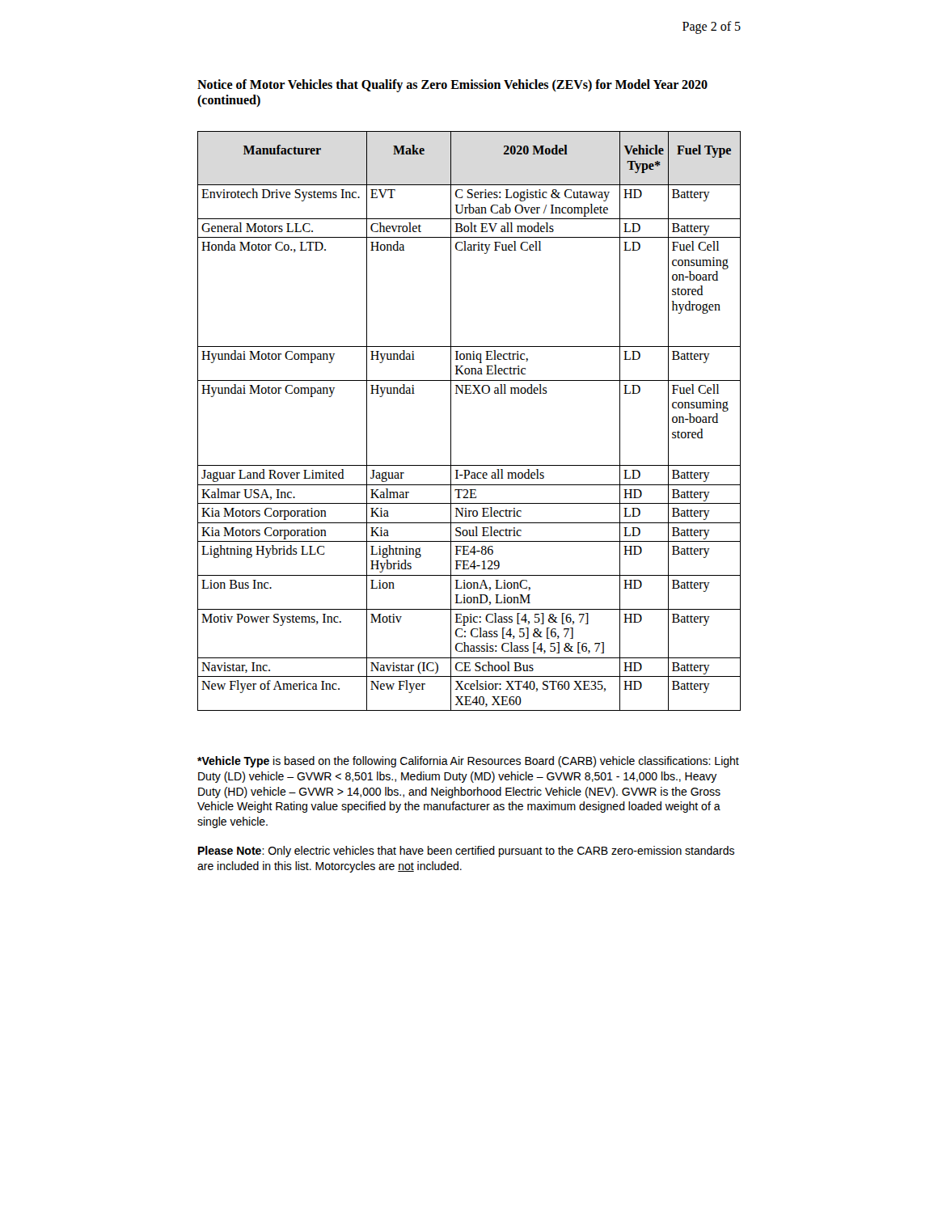Page 2 of 5
Notice of Motor Vehicles that Qualify as Zero Emission Vehicles (ZEVs) for Model Year 2020 (continued)
| Manufacturer | Make | 2020 Model | Vehicle Type* | Fuel Type |
| --- | --- | --- | --- | --- |
| Envirotech Drive Systems Inc. | EVT | C Series: Logistic & Cutaway Urban Cab Over / Incomplete | HD | Battery |
| General Motors LLC. | Chevrolet | Bolt EV all models | LD | Battery |
| Honda Motor Co., LTD. | Honda | Clarity Fuel Cell | LD | Fuel Cell consuming on-board stored hydrogen |
| Hyundai Motor Company | Hyundai | Ioniq Electric, Kona Electric | LD | Battery |
| Hyundai Motor Company | Hyundai | NEXO all models | LD | Fuel Cell consuming on-board stored |
| Jaguar Land Rover Limited | Jaguar | I-Pace all models | LD | Battery |
| Kalmar USA, Inc. | Kalmar | T2E | HD | Battery |
| Kia Motors Corporation | Kia | Niro Electric | LD | Battery |
| Kia Motors Corporation | Kia | Soul Electric | LD | Battery |
| Lightning Hybrids LLC | Lightning Hybrids | FE4-86 FE4-129 | HD | Battery |
| Lion Bus Inc. | Lion | LionA, LionC, LionD, LionM | HD | Battery |
| Motiv Power Systems, Inc. | Motiv | Epic: Class [4, 5] & [6, 7] C: Class [4, 5] & [6, 7] Chassis: Class [4, 5] & [6, 7] | HD | Battery |
| Navistar, Inc. | Navistar (IC) | CE School Bus | HD | Battery |
| New Flyer of America Inc. | New Flyer | Xcelsior: XT40, ST60 XE35, XE40, XE60 | HD | Battery |
*Vehicle Type is based on the following California Air Resources Board (CARB) vehicle classifications: Light Duty (LD) vehicle – GVWR < 8,501 lbs., Medium Duty (MD) vehicle – GVWR 8,501 - 14,000 lbs., Heavy Duty (HD) vehicle – GVWR > 14,000 lbs., and Neighborhood Electric Vehicle (NEV). GVWR is the Gross Vehicle Weight Rating value specified by the manufacturer as the maximum designed loaded weight of a single vehicle.
Please Note: Only electric vehicles that have been certified pursuant to the CARB zero-emission standards are included in this list. Motorcycles are not included.